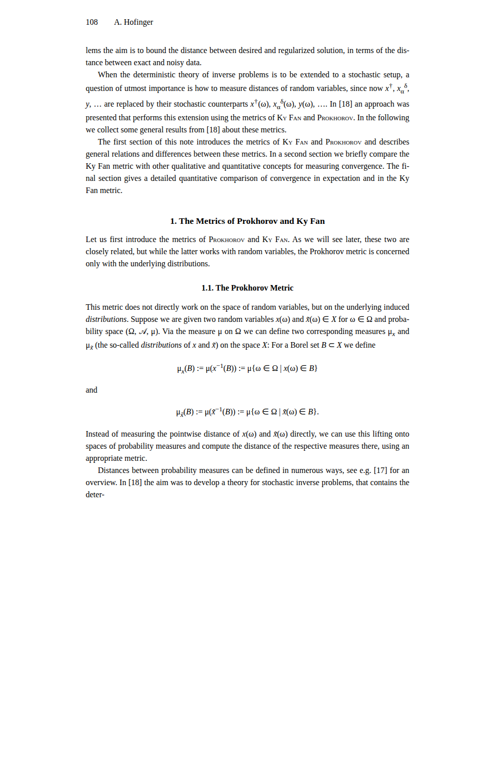108 A. Hofinger
lems the aim is to bound the distance between desired and regularized solution, in terms of the distance between exact and noisy data.
When the deterministic theory of inverse problems is to be extended to a stochastic setup, a question of utmost importance is how to measure distances of random variables, since now x†, xαδ, y, … are replaced by their stochastic counterparts x†(ω), xαδ(ω), y(ω), …. In [18] an approach was presented that performs this extension using the metrics of Ky Fan and Prokhorov. In the following we collect some general results from [18] about these metrics.
The first section of this note introduces the metrics of Ky Fan and Prokhorov and describes general relations and differences between these metrics. In a second section we briefly compare the Ky Fan metric with other qualitative and quantitative concepts for measuring convergence. The final section gives a detailed quantitative comparison of convergence in expectation and in the Ky Fan metric.
1. The Metrics of Prokhorov and Ky Fan
Let us first introduce the metrics of Prokhorov and Ky Fan. As we will see later, these two are closely related, but while the latter works with random variables, the Prokhorov metric is concerned only with the underlying distributions.
1.1. The Prokhorov Metric
This metric does not directly work on the space of random variables, but on the underlying induced distributions. Suppose we are given two random variables x(ω) and x̃(ω) ∈ X for ω ∈ Ω and probability space (Ω, 𝒜, μ). Via the measure μ on Ω we can define two corresponding measures μx and μx̃ (the so-called distributions of x and x̃) on the space X: For a Borel set B ⊂ X we define
μx(B) := μ(x−1(B)) := μ{ω ∈ Ω | x(ω) ∈ B}
and
μx̃(B) := μ(x̃−1(B)) := μ{ω ∈ Ω | x̃(ω) ∈ B}.
Instead of measuring the pointwise distance of x(ω) and x̃(ω) directly, we can use this lifting onto spaces of probability measures and compute the distance of the respective measures there, using an appropriate metric.
Distances between probability measures can be defined in numerous ways, see e.g. [17] for an overview. In [18] the aim was to develop a theory for stochastic inverse problems, that contains the deter-